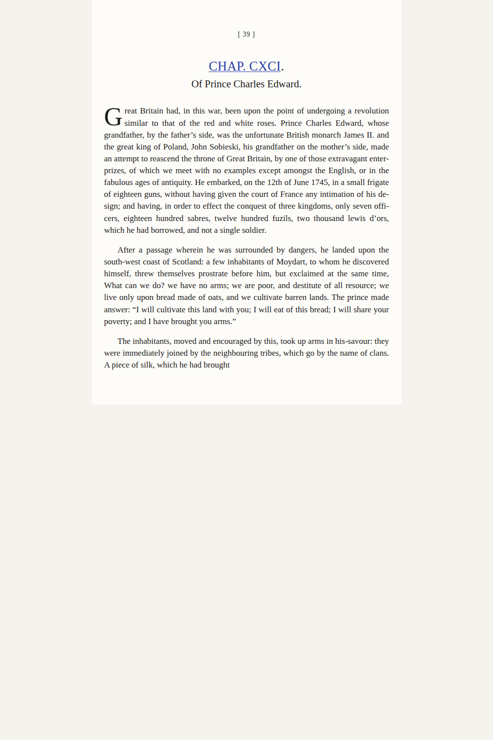[ 39 ]
CHAP. CXCI.
Of Prince Charles Edward.
Great Britain had, in this war, been upon the point of undergoing a revolution similar to that of the red and white roses. Prince Charles Edward, whose grandfather, by the father’s side, was the unfortunate British monarch James II. and the great king of Poland, John Sobieski, his grandfather on the mother’s side, made an attempt to reascend the throne of Great Britain, by one of those extravagant enterprizes, of which we meet with no examples except amongst the English, or in the fabulous ages of antiquity. He embarked, on the 12th of June 1745, in a small frigate of eighteen guns, without having given the court of France any intimation of his design; and having, in order to effect the conquest of three kingdoms, only seven officers, eighteen hundred sabres, twelve hundred fuzils, two thousand lewis d’ors, which he had borrowed, and not a single soldier.
After a passage wherein he was surrounded by dangers, he landed upon the south-west coast of Scotland: a few inhabitants of Moydart, to whom he discovered himself, threw themselves prostrate before him, but exclaimed at the same time, What can we do? we have no arms; we are poor, and destitute of all resource; we live only upon bread made of oats, and we cultivate barren lands. The prince made answer: “I will cultivate this land with you; I will eat of this bread; I will share your poverty; and I have brought you arms.”
The inhabitants, moved and encouraged by this, took up arms in his-savour: they were immediately joined by the neighbouring tribes, which go by the name of clans. A piece of silk, which he had brought